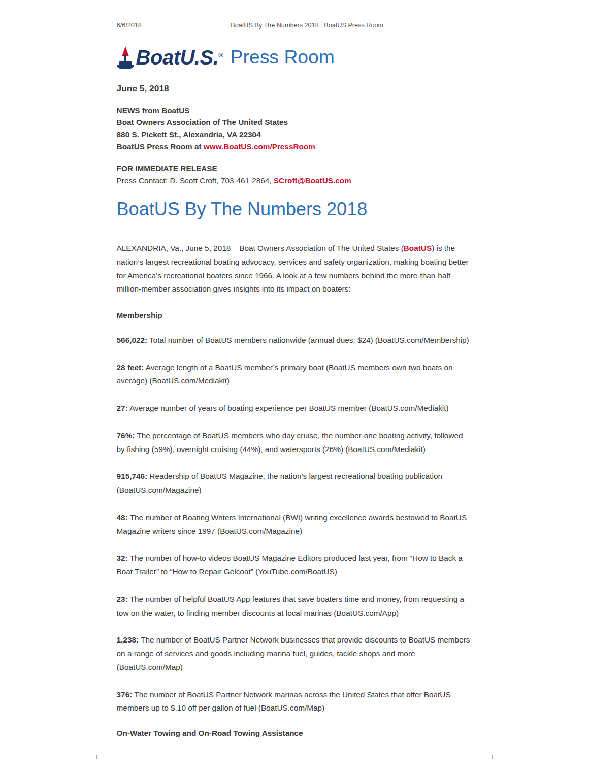6/6/2018 BoatUS By The Numbers 2018 : BoatUS Press Room
BoatU.S.® Press Room
June 5, 2018
NEWS from BoatUS
Boat Owners Association of The United States
880 S. Pickett St., Alexandria, VA 22304
BoatUS Press Room at www.BoatUS.com/PressRoom
FOR IMMEDIATE RELEASE
Press Contact: D. Scott Croft, 703-461-2864, SCroft@BoatUS.com
BoatUS By The Numbers 2018
ALEXANDRIA, Va., June 5, 2018 – Boat Owners Association of The United States (BoatUS) is the nation’s largest recreational boating advocacy, services and safety organization, making boating better for America’s recreational boaters since 1966. A look at a few numbers behind the more-than-half-million-member association gives insights into its impact on boaters:
Membership
566,022: Total number of BoatUS members nationwide (annual dues: $24) (BoatUS.com/Membership)
28 feet: Average length of a BoatUS member’s primary boat (BoatUS members own two boats on average) (BoatUS.com/Mediakit)
27: Average number of years of boating experience per BoatUS member (BoatUS.com/Mediakit)
76%: The percentage of BoatUS members who day cruise, the number-one boating activity, followed by fishing (59%), overnight cruising (44%), and watersports (26%) (BoatUS.com/Mediakit)
915,746: Readership of BoatUS Magazine, the nation’s largest recreational boating publication (BoatUS.com/Magazine)
48: The number of Boating Writers International (BWI) writing excellence awards bestowed to BoatUS Magazine writers since 1997 (BoatUS.com/Magazine)
32: The number of how-to videos BoatUS Magazine Editors produced last year, from “How to Back a Boat Trailer” to “How to Repair Gelcoat” (YouTube.com/BoatUS)
23: The number of helpful BoatUS App features that save boaters time and money, from requesting a tow on the water, to finding member discounts at local marinas (BoatUS.com/App)
1,238: The number of BoatUS Partner Network businesses that provide discounts to BoatUS members on a range of services and goods including marina fuel, guides, tackle shops and more (BoatUS.com/Map)
376: The number of BoatUS Partner Network marinas across the United States that offer BoatUS members up to $.10 off per gallon of fuel (BoatUS.com/Map)
On-Water Towing and On-Road Towing Assistance
l
l